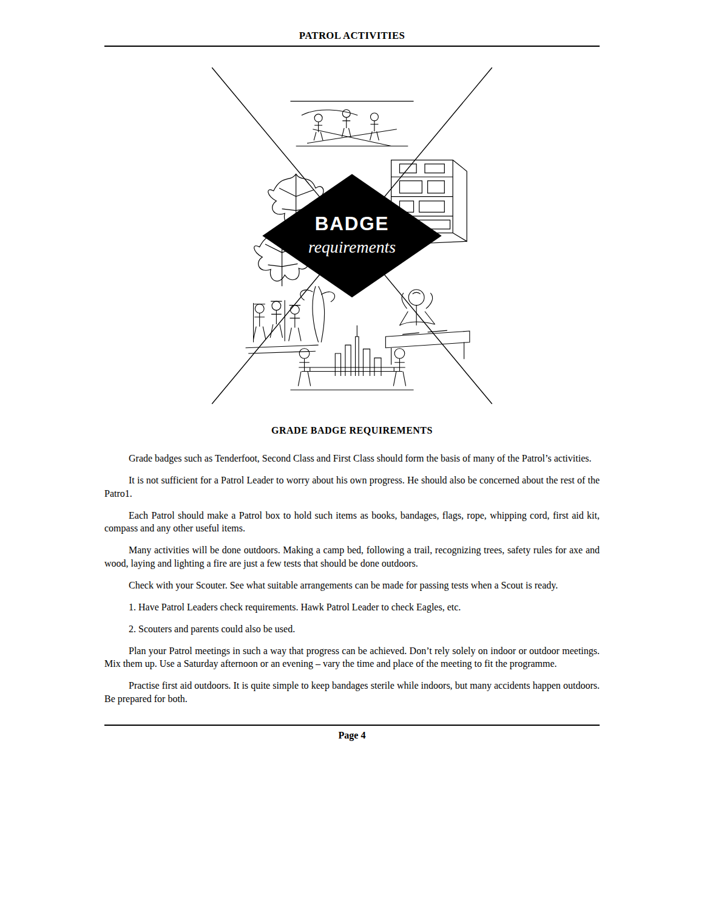PATROL ACTIVITIES
BADGE requirements
GRADE BADGE REQUIREMENTS
Grade badges such as Tenderfoot, Second Class and First Class should form the basis of many of the Patrol’s activities.
It is not sufficient for a Patrol Leader to worry about his own progress. He should also be concerned about the rest of the Patro1.
Each Patrol should make a Patrol box to hold such items as books, bandages, flags, rope, whipping cord, first aid kit, compass and any other useful items.
Many activities will be done outdoors. Making a camp bed, following a trail, recognizing trees, safety rules for axe and wood, laying and lighting a fire are just a few tests that should be done outdoors.
Check with your Scouter. See what suitable arrangements can be made for passing tests when a Scout is ready.
1. Have Patrol Leaders check requirements. Hawk Patrol Leader to check Eagles, etc.
2. Scouters and parents could also be used.
Plan your Patrol meetings in such a way that progress can be achieved. Don’t rely solely on indoor or outdoor meetings. Mix them up. Use a Saturday afternoon or an evening – vary the time and place of the meeting to fit the programme.
Practise first aid outdoors. It is quite simple to keep bandages sterile while indoors, but many accidents happen outdoors. Be prepared for both.
Page 4